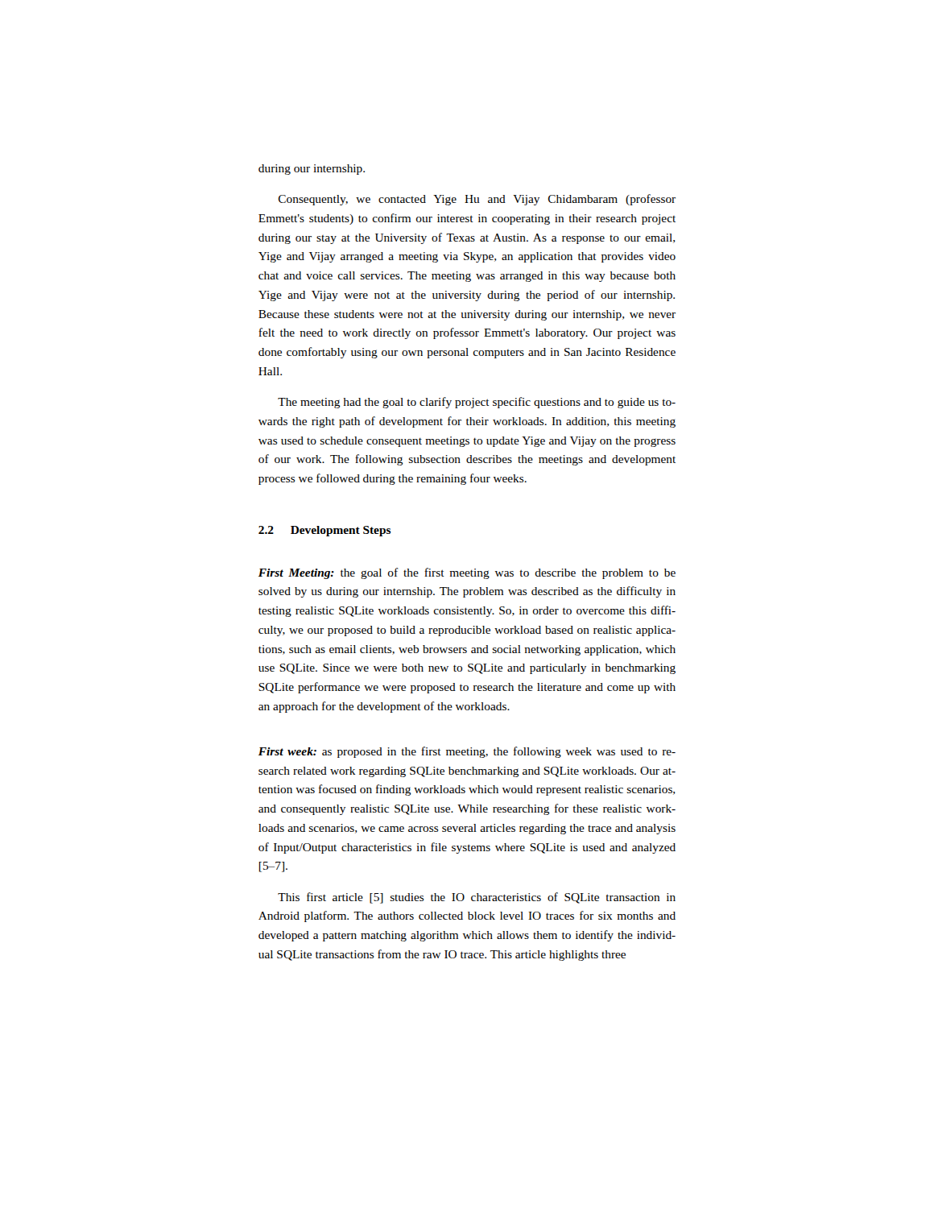during our internship.
Consequently, we contacted Yige Hu and Vijay Chidambaram (professor Emmett's students) to confirm our interest in cooperating in their research project during our stay at the University of Texas at Austin. As a response to our email, Yige and Vijay arranged a meeting via Skype, an application that provides video chat and voice call services. The meeting was arranged in this way because both Yige and Vijay were not at the university during the period of our internship. Because these students were not at the university during our internship, we never felt the need to work directly on professor Emmett's laboratory. Our project was done comfortably using our own personal computers and in San Jacinto Residence Hall.
The meeting had the goal to clarify project specific questions and to guide us towards the right path of development for their workloads. In addition, this meeting was used to schedule consequent meetings to update Yige and Vijay on the progress of our work. The following subsection describes the meetings and development process we followed during the remaining four weeks.
2.2 Development Steps
First Meeting: the goal of the first meeting was to describe the problem to be solved by us during our internship. The problem was described as the difficulty in testing realistic SQLite workloads consistently. So, in order to overcome this difficulty, we our proposed to build a reproducible workload based on realistic applications, such as email clients, web browsers and social networking application, which use SQLite. Since we were both new to SQLite and particularly in benchmarking SQLite performance we were proposed to research the literature and come up with an approach for the development of the workloads.
First week: as proposed in the first meeting, the following week was used to research related work regarding SQLite benchmarking and SQLite workloads. Our attention was focused on finding workloads which would represent realistic scenarios, and consequently realistic SQLite use. While researching for these realistic workloads and scenarios, we came across several articles regarding the trace and analysis of Input/Output characteristics in file systems where SQLite is used and analyzed [5–7].
This first article [5] studies the IO characteristics of SQLite transaction in Android platform. The authors collected block level IO traces for six months and developed a pattern matching algorithm which allows them to identify the individual SQLite transactions from the raw IO trace. This article highlights three